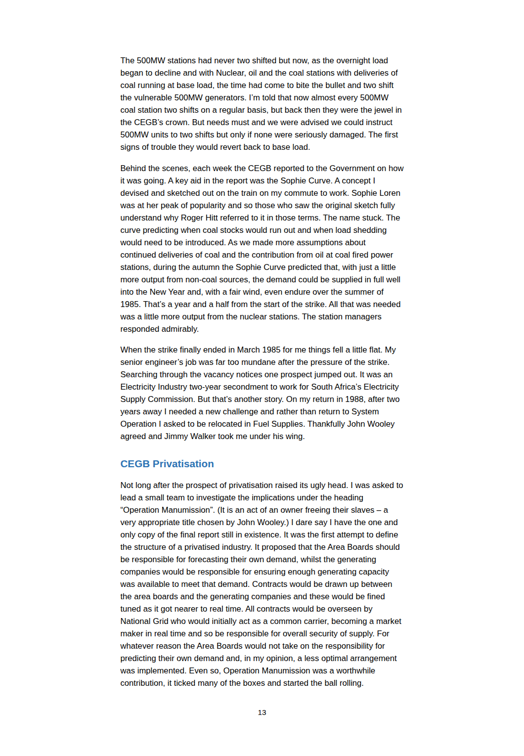The 500MW stations had never two shifted but now, as the overnight load began to decline and with Nuclear, oil and the coal stations with deliveries of coal running at base load, the time had come to bite the bullet and two shift the vulnerable 500MW generators. I’m told that now almost every 500MW coal station two shifts on a regular basis, but back then they were the jewel in the CEGB’s crown. But needs must and we were advised we could instruct 500MW units to two shifts but only if none were seriously damaged. The first signs of trouble they would revert back to base load.
Behind the scenes, each week the CEGB reported to the Government on how it was going. A key aid in the report was the Sophie Curve. A concept I devised and sketched out on the train on my commute to work. Sophie Loren was at her peak of popularity and so those who saw the original sketch fully understand why Roger Hitt referred to it in those terms. The name stuck. The curve predicting when coal stocks would run out and when load shedding would need to be introduced. As we made more assumptions about continued deliveries of coal and the contribution from oil at coal fired power stations, during the autumn the Sophie Curve predicted that, with just a little more output from non-coal sources, the demand could be supplied in full well into the New Year and, with a fair wind, even endure over the summer of 1985. That’s a year and a half from the start of the strike. All that was needed was a little more output from the nuclear stations. The station managers responded admirably.
When the strike finally ended in March 1985 for me things fell a little flat. My senior engineer’s job was far too mundane after the pressure of the strike. Searching through the vacancy notices one prospect jumped out. It was an Electricity Industry two-year secondment to work for South Africa’s Electricity Supply Commission. But that’s another story. On my return in 1988, after two years away I needed a new challenge and rather than return to System Operation I asked to be relocated in Fuel Supplies. Thankfully John Wooley agreed and Jimmy Walker took me under his wing.
CEGB Privatisation
Not long after the prospect of privatisation raised its ugly head. I was asked to lead a small team to investigate the implications under the heading “Operation Manumission”. (It is an act of an owner freeing their slaves – a very appropriate title chosen by John Wooley.) I dare say I have the one and only copy of the final report still in existence. It was the first attempt to define the structure of a privatised industry. It proposed that the Area Boards should be responsible for forecasting their own demand, whilst the generating companies would be responsible for ensuring enough generating capacity was available to meet that demand. Contracts would be drawn up between the area boards and the generating companies and these would be fined tuned as it got nearer to real time. All contracts would be overseen by National Grid who would initially act as a common carrier, becoming a market maker in real time and so be responsible for overall security of supply. For whatever reason the Area Boards would not take on the responsibility for predicting their own demand and, in my opinion, a less optimal arrangement was implemented. Even so, Operation Manumission was a worthwhile contribution, it ticked many of the boxes and started the ball rolling.
13